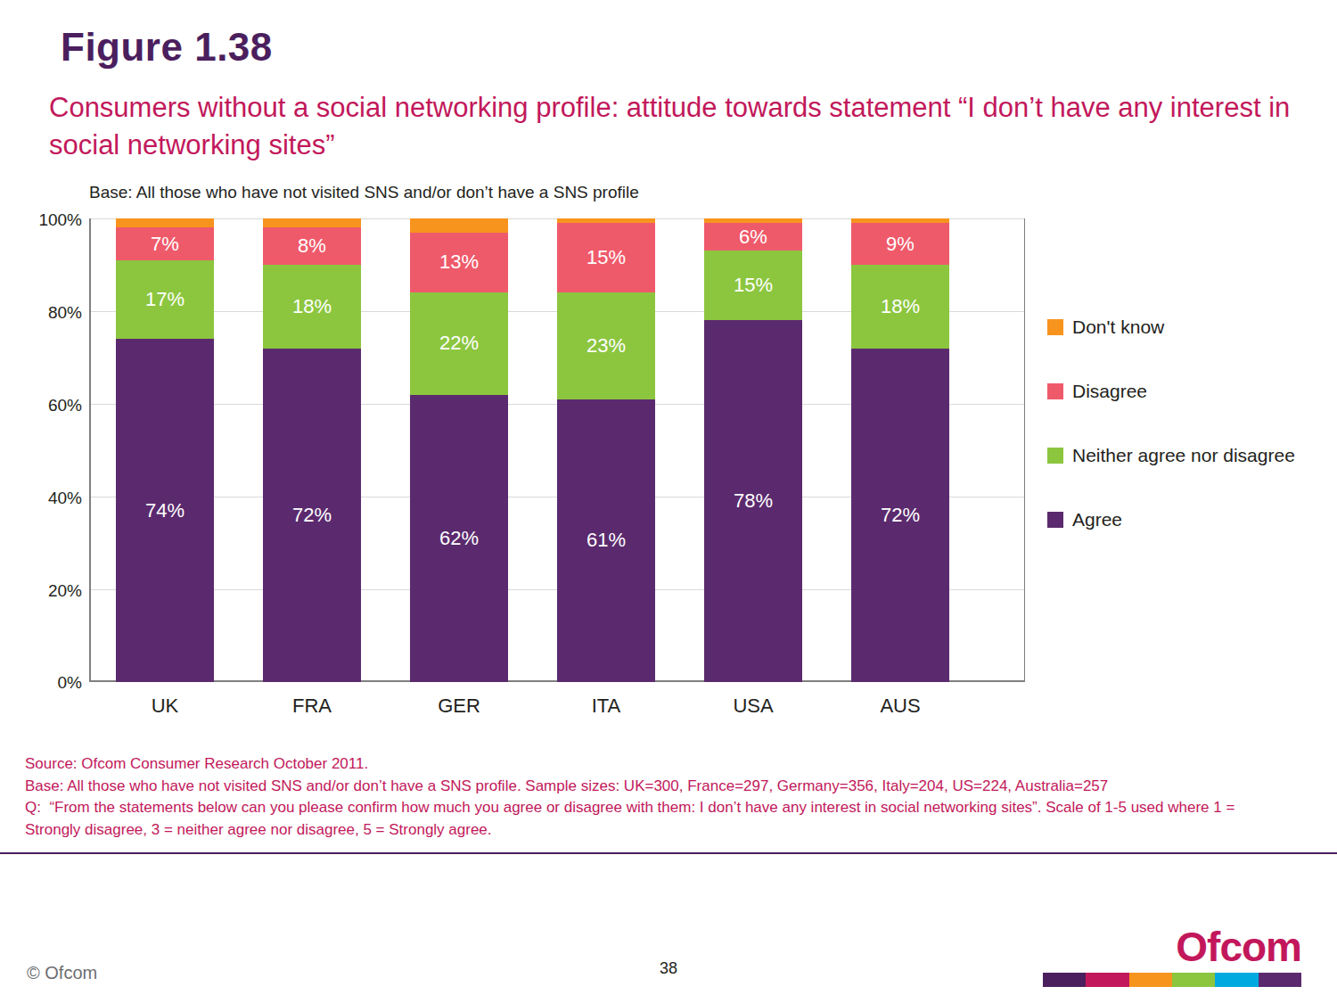Figure 1.38
Consumers without a social networking profile: attitude towards statement “I don’t have any interest in social networking sites”
Base: All those who have not visited SNS and/or don’t have a SNS profile
100%
80%
60%
40%
20%
0%
7%
17%
74%
UK
8%
18%
72%
FRA
13%
22%
62%
GER
15%
23%
61%
ITA
6%
15%
78%
USA
9%
18%
72%
AUS
Don't know
Disagree
Neither agree nor disagree
Agree
Source: Ofcom Consumer Research October 2011.
Base: All those who have not visited SNS and/or don’t have a SNS profile. Sample sizes: UK=300, France=297, Germany=356, Italy=204, US=224, Australia=257
Q: “From the statements below can you please confirm how much you agree or disagree with them: I don’t have any interest in social networking sites”. Scale of 1-5 used where 1 = Strongly disagree, 3 = neither agree nor disagree, 5 = Strongly agree.
38
© Ofcom
Ofcom